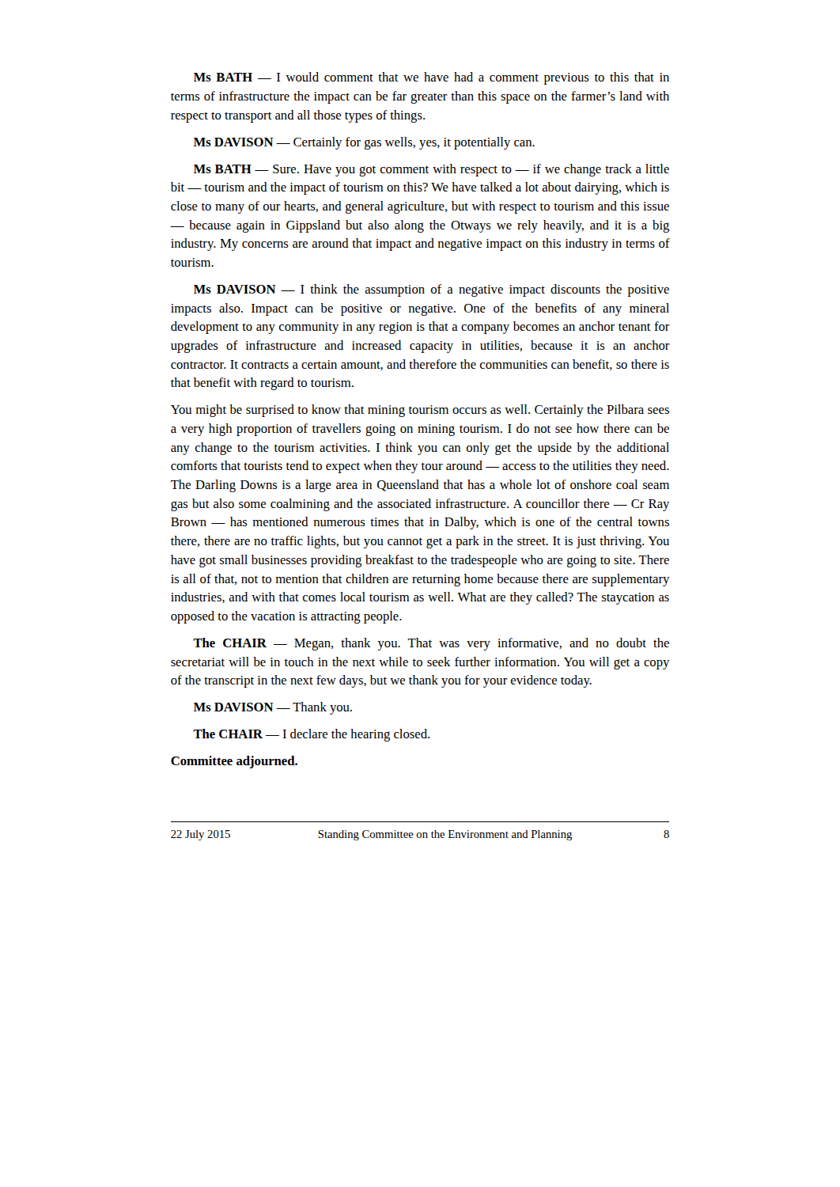Ms BATH — I would comment that we have had a comment previous to this that in terms of infrastructure the impact can be far greater than this space on the farmer’s land with respect to transport and all those types of things.
Ms DAVISON — Certainly for gas wells, yes, it potentially can.
Ms BATH — Sure. Have you got comment with respect to — if we change track a little bit — tourism and the impact of tourism on this? We have talked a lot about dairying, which is close to many of our hearts, and general agriculture, but with respect to tourism and this issue — because again in Gippsland but also along the Otways we rely heavily, and it is a big industry. My concerns are around that impact and negative impact on this industry in terms of tourism.
Ms DAVISON — I think the assumption of a negative impact discounts the positive impacts also. Impact can be positive or negative. One of the benefits of any mineral development to any community in any region is that a company becomes an anchor tenant for upgrades of infrastructure and increased capacity in utilities, because it is an anchor contractor. It contracts a certain amount, and therefore the communities can benefit, so there is that benefit with regard to tourism.
You might be surprised to know that mining tourism occurs as well. Certainly the Pilbara sees a very high proportion of travellers going on mining tourism. I do not see how there can be any change to the tourism activities. I think you can only get the upside by the additional comforts that tourists tend to expect when they tour around — access to the utilities they need. The Darling Downs is a large area in Queensland that has a whole lot of onshore coal seam gas but also some coalmining and the associated infrastructure. A councillor there — Cr Ray Brown — has mentioned numerous times that in Dalby, which is one of the central towns there, there are no traffic lights, but you cannot get a park in the street. It is just thriving. You have got small businesses providing breakfast to the tradespeople who are going to site. There is all of that, not to mention that children are returning home because there are supplementary industries, and with that comes local tourism as well. What are they called? The staycation as opposed to the vacation is attracting people.
The CHAIR — Megan, thank you. That was very informative, and no doubt the secretariat will be in touch in the next while to seek further information. You will get a copy of the transcript in the next few days, but we thank you for your evidence today.
Ms DAVISON — Thank you.
The CHAIR — I declare the hearing closed.
Committee adjourned.
22 July 2015
Standing Committee on the Environment and Planning
8